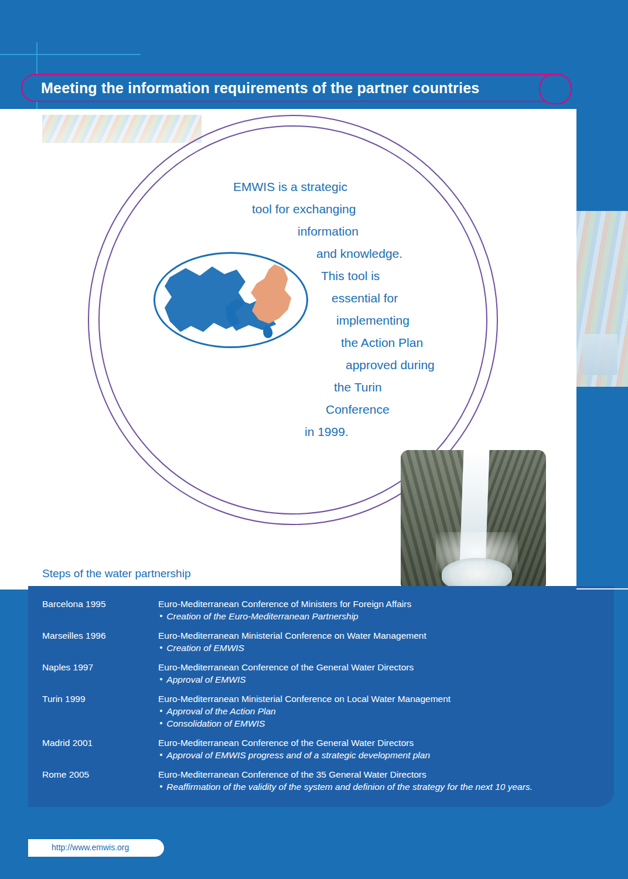Meeting the information requirements of the partner countries
EMWIS is a strategic
tool for exchanging
information
and knowledge.
This tool is
essential for
implementing
the Action Plan
approved during
the Turin
Conference
in 1999.
Steps of the water partnership
| Barcelona 1995 | Euro-Mediterranean Conference of Ministers for Foreign Affairs • Creation of the Euro-Mediterranean Partnership |
| Marseilles 1996 | Euro-Mediterranean Ministerial Conference on Water Management • Creation of EMWIS |
| Naples 1997 | Euro-Mediterranean Conference of the General Water Directors • Approval of EMWIS |
| Turin 1999 | Euro-Mediterranean Ministerial Conference on Local Water Management • Approval of the Action Plan • Consolidation of EMWIS |
| Madrid 2001 | Euro-Mediterranean Conference of the General Water Directors • Approval of EMWIS progress and of a strategic development plan |
| Rome 2005 | Euro-Mediterranean Conference of the 35 General Water Directors • Reaffirmation of the validity of the system and definion of the strategy for the next 10 years. |
http://www.emwis.org